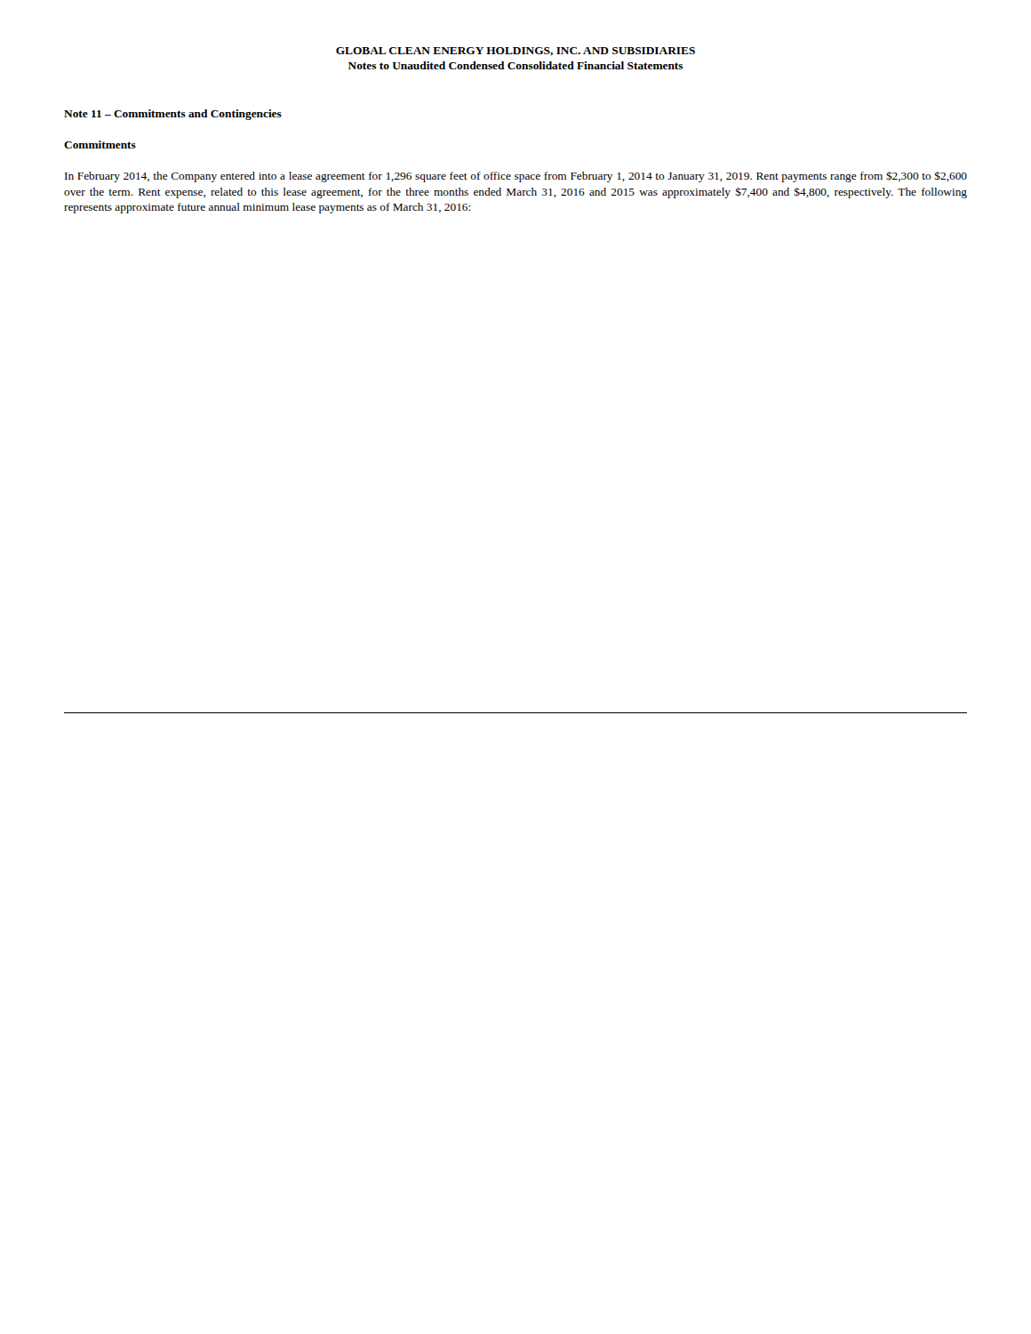GLOBAL CLEAN ENERGY HOLDINGS, INC. AND SUBSIDIARIES Notes to Unaudited Condensed Consolidated Financial Statements
Note 11 – Commitments and Contingencies
Commitments
In February 2014, the Company entered into a lease agreement for 1,296 square feet of office space from February 1, 2014 to January 31, 2019. Rent payments range from $2,300 to $2,600 over the term. Rent expense, related to this lease agreement, for the three months ended March 31, 2016 and 2015 was approximately $7,400 and $4,800, respectively. The following represents approximate future annual minimum lease payments as of March 31, 2016: